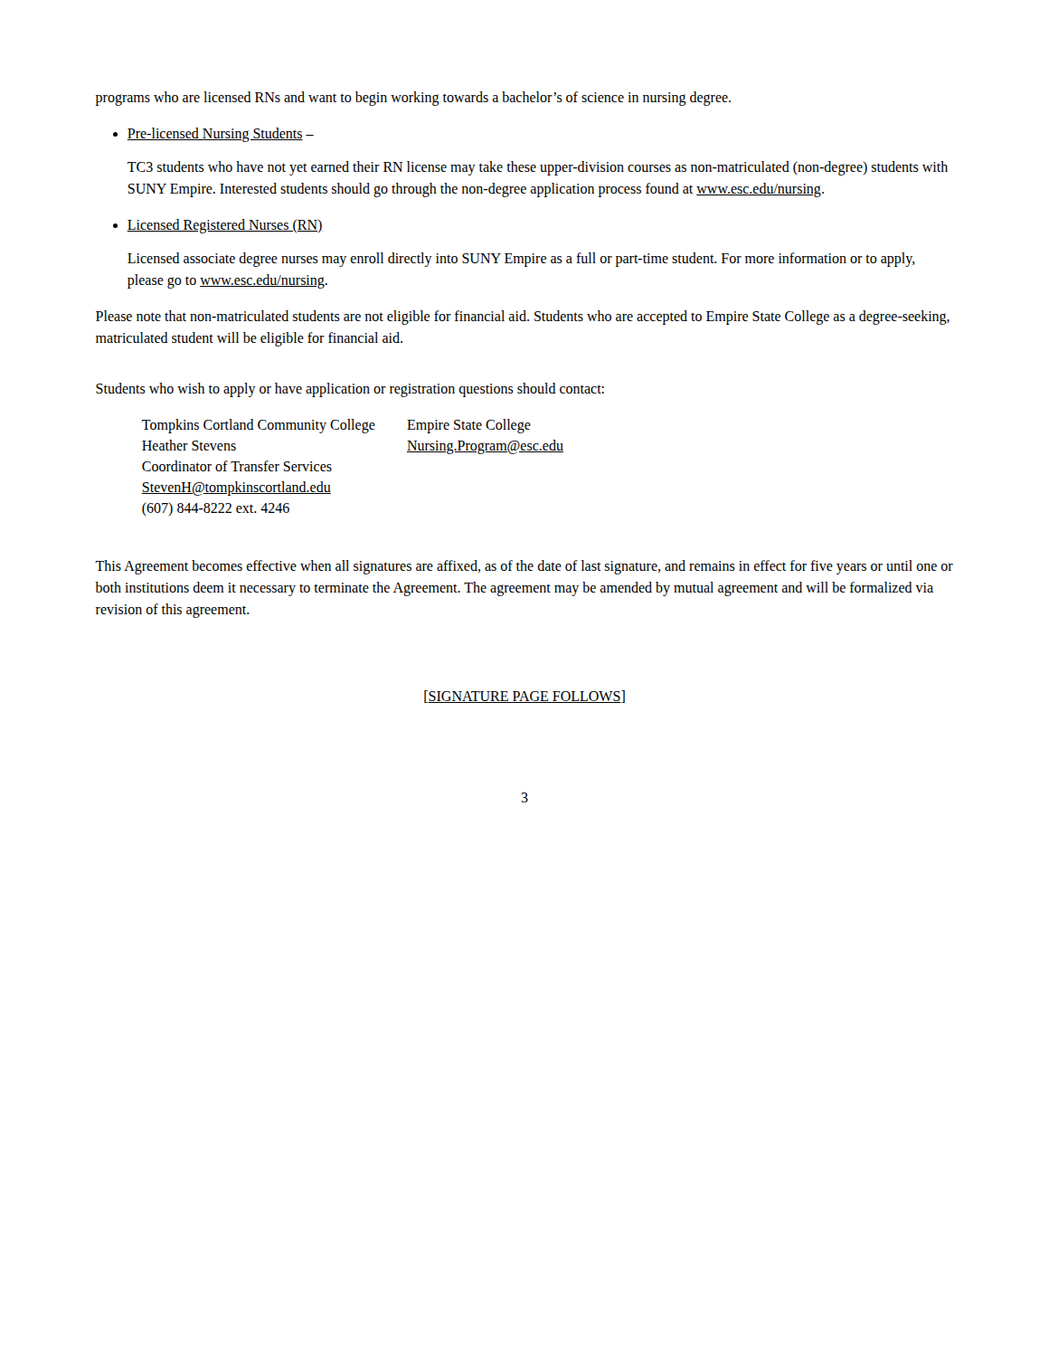programs who are licensed RNs and want to begin working towards a bachelor’s of science in nursing degree.
Pre-licensed Nursing Students –
TC3 students who have not yet earned their RN license may take these upper-division courses as non-matriculated (non-degree) students with SUNY Empire. Interested students should go through the non-degree application process found at www.esc.edu/nursing.
Licensed Registered Nurses (RN)
Licensed associate degree nurses may enroll directly into SUNY Empire as a full or part-time student. For more information or to apply, please go to www.esc.edu/nursing.
Please note that non-matriculated students are not eligible for financial aid. Students who are accepted to Empire State College as a degree-seeking, matriculated student will be eligible for financial aid.
Students who wish to apply or have application or registration questions should contact:
| Tompkins Cortland Community College | Empire State College |
| Heather Stevens | Nursing.Program@esc.edu |
| Coordinator of Transfer Services | |
| StevenH@tompkinscortland.edu | |
| (607) 844-8222 ext. 4246 | |
This Agreement becomes effective when all signatures are affixed, as of the date of last signature, and remains in effect for five years or until one or both institutions deem it necessary to terminate the Agreement. The agreement may be amended by mutual agreement and will be formalized via revision of this agreement.
[SIGNATURE PAGE FOLLOWS]
3